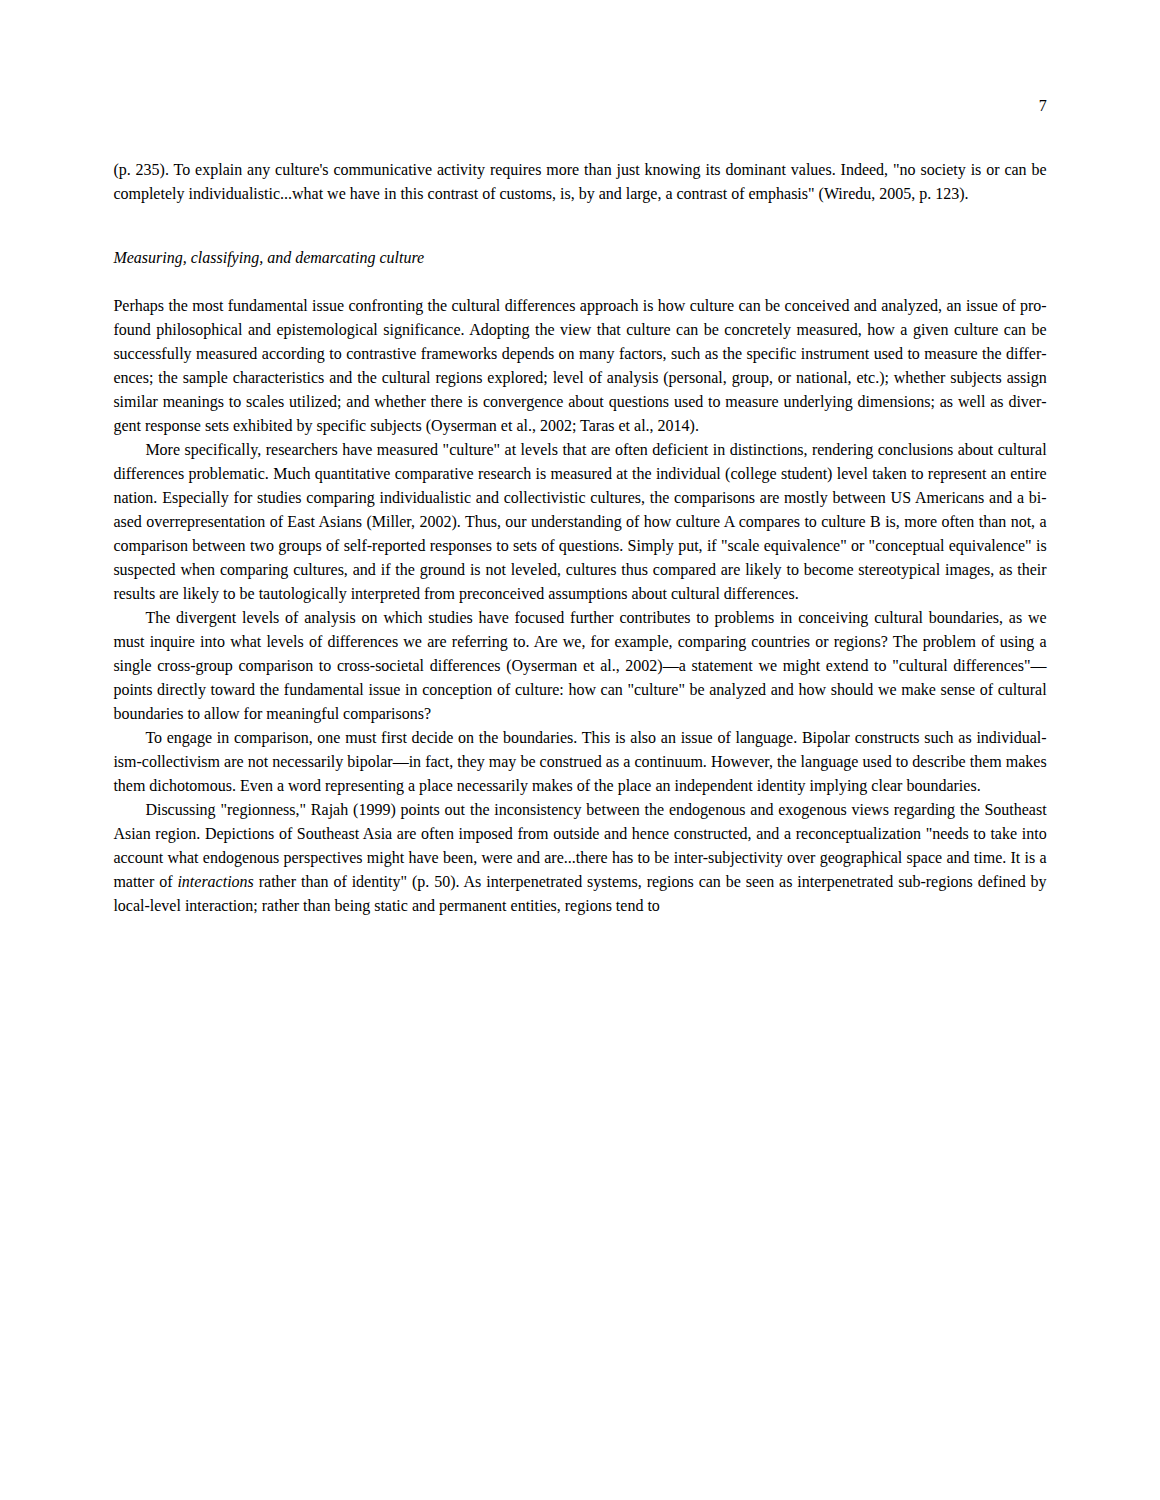7
(p. 235). To explain any culture's communicative activity requires more than just knowing its dominant values. Indeed, "no society is or can be completely individualistic...what we have in this contrast of customs, is, by and large, a contrast of emphasis" (Wiredu, 2005, p. 123).
Measuring, classifying, and demarcating culture
Perhaps the most fundamental issue confronting the cultural differences approach is how culture can be conceived and analyzed, an issue of profound philosophical and epistemological significance. Adopting the view that culture can be concretely measured, how a given culture can be successfully measured according to contrastive frameworks depends on many factors, such as the specific instrument used to measure the differences; the sample characteristics and the cultural regions explored; level of analysis (personal, group, or national, etc.); whether subjects assign similar meanings to scales utilized; and whether there is convergence about questions used to measure underlying dimensions; as well as divergent response sets exhibited by specific subjects (Oyserman et al., 2002; Taras et al., 2014).
More specifically, researchers have measured "culture" at levels that are often deficient in distinctions, rendering conclusions about cultural differences problematic. Much quantitative comparative research is measured at the individual (college student) level taken to represent an entire nation. Especially for studies comparing individualistic and collectivistic cultures, the comparisons are mostly between US Americans and a biased overrepresentation of East Asians (Miller, 2002). Thus, our understanding of how culture A compares to culture B is, more often than not, a comparison between two groups of self-reported responses to sets of questions. Simply put, if "scale equivalence" or "conceptual equivalence" is suspected when comparing cultures, and if the ground is not leveled, cultures thus compared are likely to become stereotypical images, as their results are likely to be tautologically interpreted from preconceived assumptions about cultural differences.
The divergent levels of analysis on which studies have focused further contributes to problems in conceiving cultural boundaries, as we must inquire into what levels of differences we are referring to. Are we, for example, comparing countries or regions? The problem of using a single cross-group comparison to cross-societal differences (Oyserman et al., 2002)—a statement we might extend to "cultural differences"—points directly toward the fundamental issue in conception of culture: how can "culture" be analyzed and how should we make sense of cultural boundaries to allow for meaningful comparisons?
To engage in comparison, one must first decide on the boundaries. This is also an issue of language. Bipolar constructs such as individualism-collectivism are not necessarily bipolar—in fact, they may be construed as a continuum. However, the language used to describe them makes them dichotomous. Even a word representing a place necessarily makes of the place an independent identity implying clear boundaries.
Discussing "regionness," Rajah (1999) points out the inconsistency between the endogenous and exogenous views regarding the Southeast Asian region. Depictions of Southeast Asia are often imposed from outside and hence constructed, and a reconceptualization "needs to take into account what endogenous perspectives might have been, were and are...there has to be inter-subjectivity over geographical space and time. It is a matter of interactions rather than of identity" (p. 50). As interpenetrated systems, regions can be seen as interpenetrated sub-regions defined by local-level interaction; rather than being static and permanent entities, regions tend to